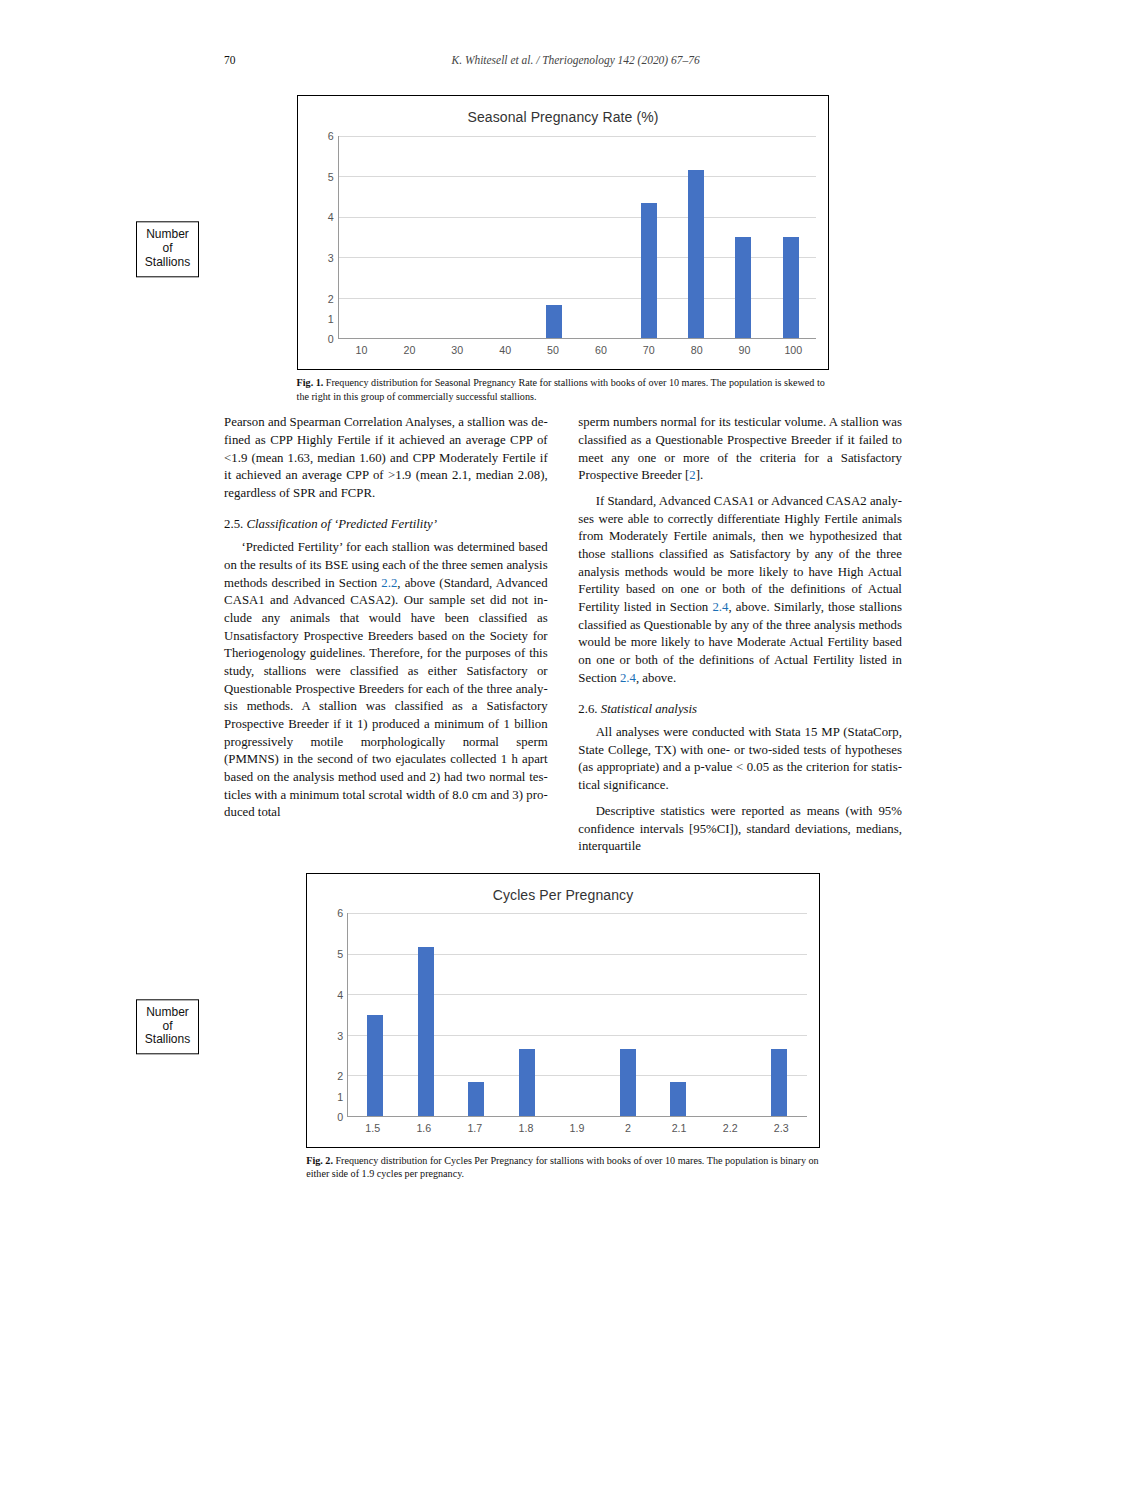70
K. Whitesell et al. / Theriogenology 142 (2020) 67–76
Seasonal Pregnancy Rate (%)
6 5 4 3 2 0 1
1020304050 60708090100
Number
of
Stallions
Fig. 1. Frequency distribution for Seasonal Pregnancy Rate for stallions with books of over 10 mares. The population is skewed to the right in this group of commercially successful stallions.
Pearson and Spearman Correlation Analyses, a stallion was defined as CPP Highly Fertile if it achieved an average CPP of <1.9 (mean 1.63, median 1.60) and CPP Moderately Fertile if it achieved an average CPP of >1.9 (mean 2.1, median 2.08), regardless of SPR and FCPR.
2.5. Classification of ‘Predicted Fertility’
‘Predicted Fertility’ for each stallion was determined based on the results of its BSE using each of the three semen analysis methods described in Section 2.2, above (Standard, Advanced CASA1 and Advanced CASA2). Our sample set did not include any animals that would have been classified as Unsatisfactory Prospective Breeders based on the Society for Theriogenology guidelines. Therefore, for the purposes of this study, stallions were classified as either Satisfactory or Questionable Prospective Breeders for each of the three analysis methods. A stallion was classified as a Satisfactory Prospective Breeder if it 1) produced a minimum of 1 billion progressively motile morphologically normal sperm (PMMNS) in the second of two ejaculates collected 1 h apart based on the analysis method used and 2) had two normal testicles with a minimum total scrotal width of 8.0 cm and 3) produced total
sperm numbers normal for its testicular volume. A stallion was classified as a Questionable Prospective Breeder if it failed to meet any one or more of the criteria for a Satisfactory Prospective Breeder [2].
If Standard, Advanced CASA1 or Advanced CASA2 analyses were able to correctly differentiate Highly Fertile animals from Moderately Fertile animals, then we hypothesized that those stallions classified as Satisfactory by any of the three analysis methods would be more likely to have High Actual Fertility based on one or both of the definitions of Actual Fertility listed in Section 2.4, above. Similarly, those stallions classified as Questionable by any of the three analysis methods would be more likely to have Moderate Actual Fertility based on one or both of the definitions of Actual Fertility listed in Section 2.4, above.
2.6. Statistical analysis
All analyses were conducted with Stata 15 MP (StataCorp, State College, TX) with one- or two-sided tests of hypotheses (as appropriate) and a p-value < 0.05 as the criterion for statistical significance.
Descriptive statistics were reported as means (with 95% confidence intervals [95%CI]), standard deviations, medians, interquartile
Cycles Per Pregnancy
6 5 4 3 2 1 0
1.51.61.71.81.9 22.12.22.3
Number
of
Stallions
Fig. 2. Frequency distribution for Cycles Per Pregnancy for stallions with books of over 10 mares. The population is binary on either side of 1.9 cycles per pregnancy.